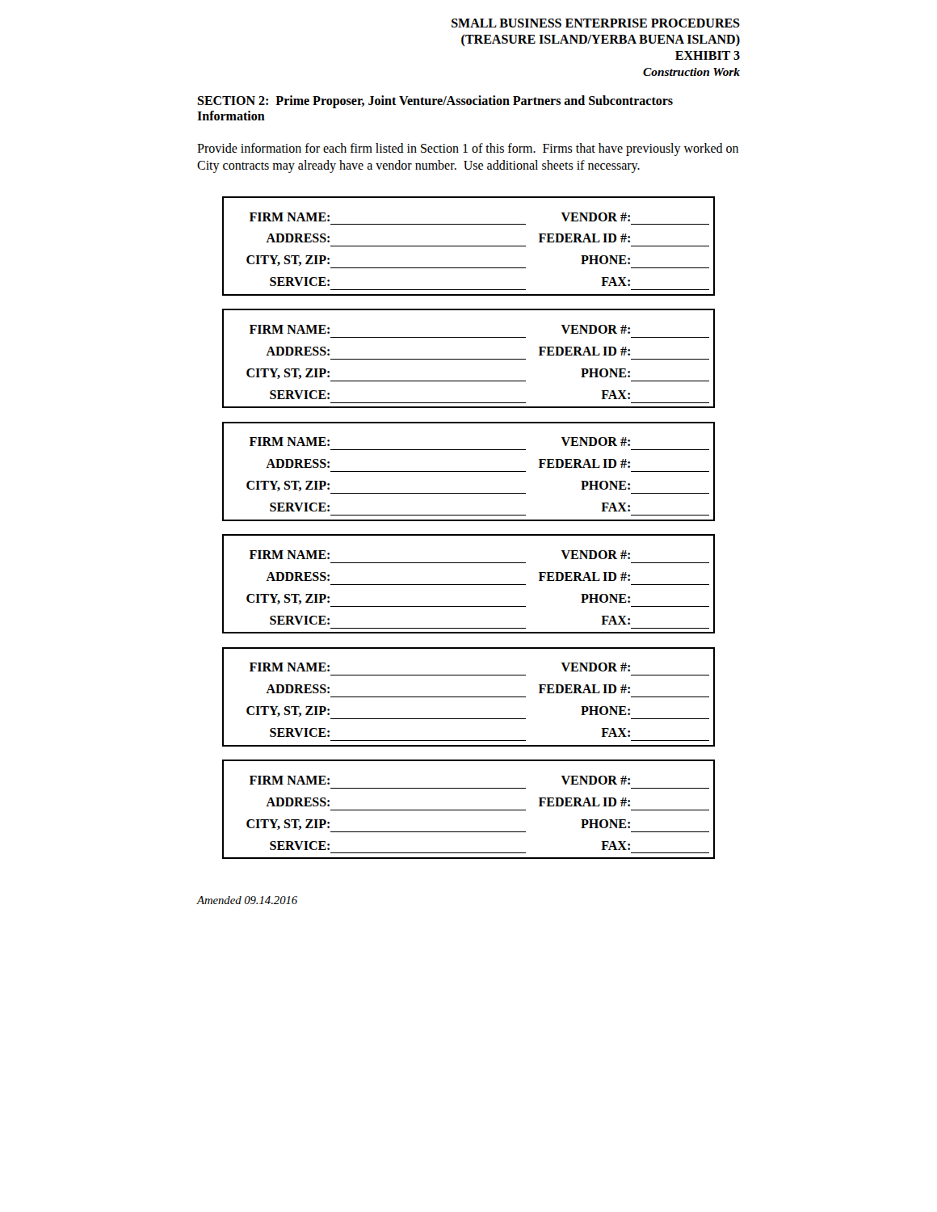SMALL BUSINESS ENTERPRISE PROCEDURES
(TREASURE ISLAND/YERBA BUENA ISLAND)
EXHIBIT 3
Construction Work
SECTION 2: Prime Proposer, Joint Venture/Association Partners and Subcontractors Information
Provide information for each firm listed in Section 1 of this form. Firms that have previously worked on City contracts may already have a vendor number. Use additional sheets if necessary.
| FIRM NAME: | | | VENDOR #: | |
| ADDRESS: | | | FEDERAL ID #: | |
| CITY, ST, ZIP: | | | PHONE: | |
| SERVICE: | | | FAX: | |
| FIRM NAME: | | | VENDOR #: | |
| ADDRESS: | | | FEDERAL ID #: | |
| CITY, ST, ZIP: | | | PHONE: | |
| SERVICE: | | | FAX: | |
| FIRM NAME: | | | VENDOR #: | |
| ADDRESS: | | | FEDERAL ID #: | |
| CITY, ST, ZIP: | | | PHONE: | |
| SERVICE: | | | FAX: | |
| FIRM NAME: | | | VENDOR #: | |
| ADDRESS: | | | FEDERAL ID #: | |
| CITY, ST, ZIP: | | | PHONE: | |
| SERVICE: | | | FAX: | |
| FIRM NAME: | | | VENDOR #: | |
| ADDRESS: | | | FEDERAL ID #: | |
| CITY, ST, ZIP: | | | PHONE: | |
| SERVICE: | | | FAX: | |
| FIRM NAME: | | | VENDOR #: | |
| ADDRESS: | | | FEDERAL ID #: | |
| CITY, ST, ZIP: | | | PHONE: | |
| SERVICE: | | | FAX: | |
Amended 09.14.2016